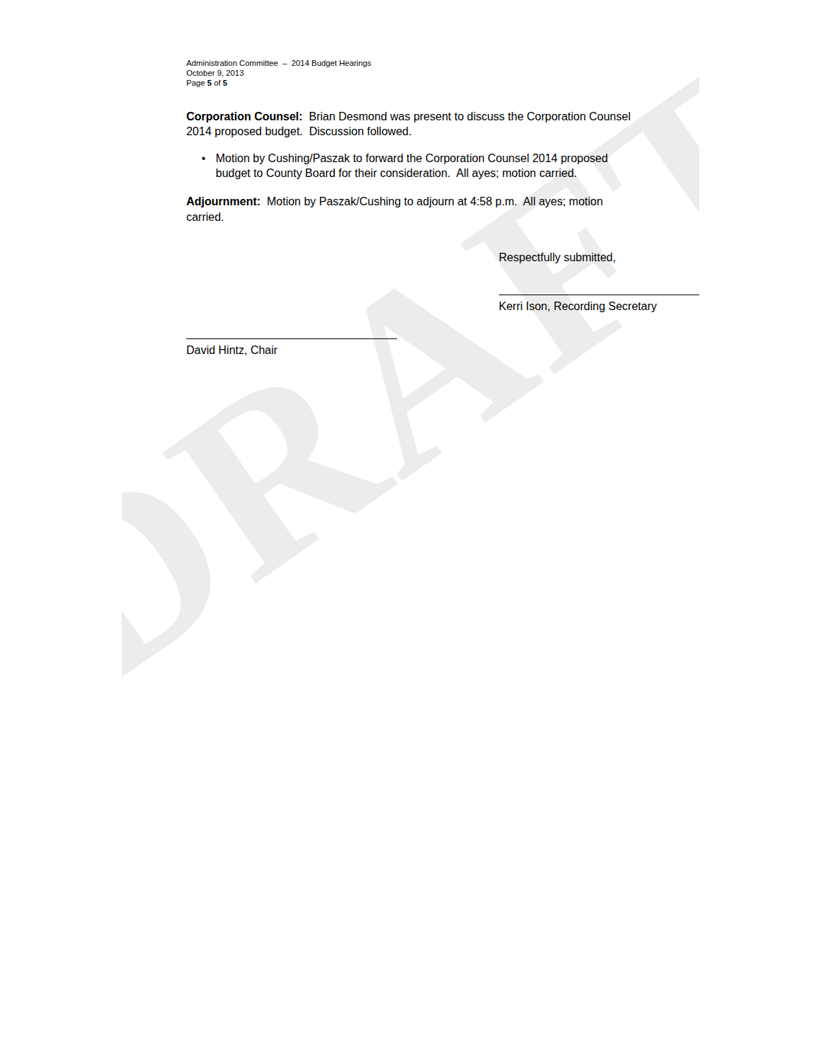DRAFT
Administration Committee – 2014 Budget Hearings October 9, 2013 Page 5 of 5
Corporation Counsel: Brian Desmond was present to discuss the Corporation Counsel 2014 proposed budget. Discussion followed.
Motion by Cushing/Paszak to forward the Corporation Counsel 2014 proposed budget to County Board for their consideration. All ayes; motion carried.
Adjournment: Motion by Paszak/Cushing to adjourn at 4:58 p.m. All ayes; motion carried.
Respectfully submitted,
Kerri Ison, Recording Secretary
David Hintz, Chair